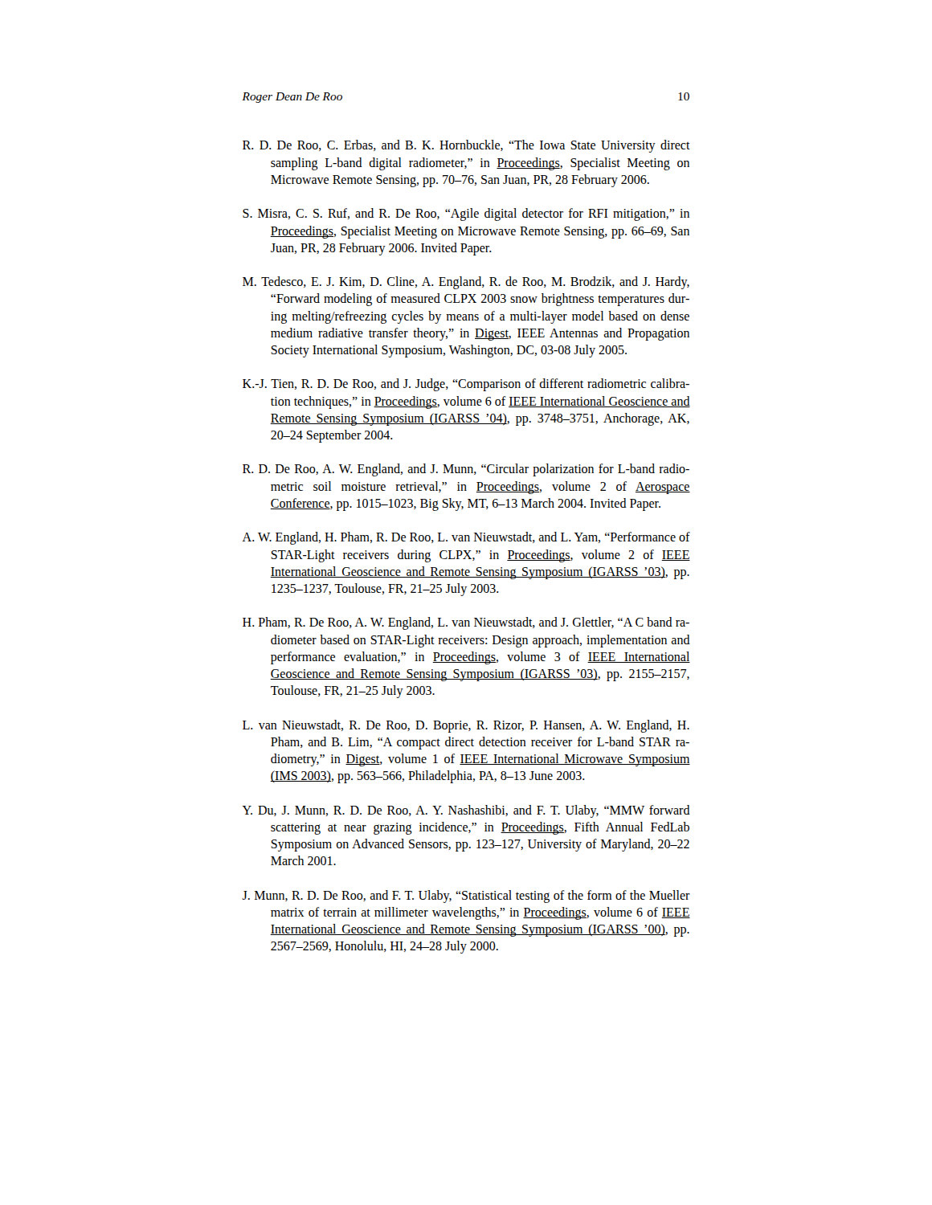Roger Dean De Roo 10
R. D. De Roo, C. Erbas, and B. K. Hornbuckle, “The Iowa State University direct sampling L-band digital radiometer,” in Proceedings, Specialist Meeting on Microwave Remote Sensing, pp. 70–76, San Juan, PR, 28 February 2006.
S. Misra, C. S. Ruf, and R. De Roo, “Agile digital detector for RFI mitigation,” in Proceedings, Specialist Meeting on Microwave Remote Sensing, pp. 66–69, San Juan, PR, 28 February 2006. Invited Paper.
M. Tedesco, E. J. Kim, D. Cline, A. England, R. de Roo, M. Brodzik, and J. Hardy, “Forward modeling of measured CLPX 2003 snow brightness temperatures during melting/refreezing cycles by means of a multi-layer model based on dense medium radiative transfer theory,” in Digest, IEEE Antennas and Propagation Society International Symposium, Washington, DC, 03-08 July 2005.
K.-J. Tien, R. D. De Roo, and J. Judge, “Comparison of different radiometric calibration techniques,” in Proceedings, volume 6 of IEEE International Geoscience and Remote Sensing Symposium (IGARSS ’04), pp. 3748–3751, Anchorage, AK, 20–24 September 2004.
R. D. De Roo, A. W. England, and J. Munn, “Circular polarization for L-band radiometric soil moisture retrieval,” in Proceedings, volume 2 of Aerospace Conference, pp. 1015–1023, Big Sky, MT, 6–13 March 2004. Invited Paper.
A. W. England, H. Pham, R. De Roo, L. van Nieuwstadt, and L. Yam, “Performance of STAR-Light receivers during CLPX,” in Proceedings, volume 2 of IEEE International Geoscience and Remote Sensing Symposium (IGARSS ’03), pp. 1235–1237, Toulouse, FR, 21–25 July 2003.
H. Pham, R. De Roo, A. W. England, L. van Nieuwstadt, and J. Glettler, “A C band radiometer based on STAR-Light receivers: Design approach, implementation and performance evaluation,” in Proceedings, volume 3 of IEEE International Geoscience and Remote Sensing Symposium (IGARSS ’03), pp. 2155–2157, Toulouse, FR, 21–25 July 2003.
L. van Nieuwstadt, R. De Roo, D. Boprie, R. Rizor, P. Hansen, A. W. England, H. Pham, and B. Lim, “A compact direct detection receiver for L-band STAR radiometry,” in Digest, volume 1 of IEEE International Microwave Symposium (IMS 2003), pp. 563–566, Philadelphia, PA, 8–13 June 2003.
Y. Du, J. Munn, R. D. De Roo, A. Y. Nashashibi, and F. T. Ulaby, “MMW forward scattering at near grazing incidence,” in Proceedings, Fifth Annual FedLab Symposium on Advanced Sensors, pp. 123–127, University of Maryland, 20–22 March 2001.
J. Munn, R. D. De Roo, and F. T. Ulaby, “Statistical testing of the form of the Mueller matrix of terrain at millimeter wavelengths,” in Proceedings, volume 6 of IEEE International Geoscience and Remote Sensing Symposium (IGARSS ’00), pp. 2567–2569, Honolulu, HI, 24–28 July 2000.